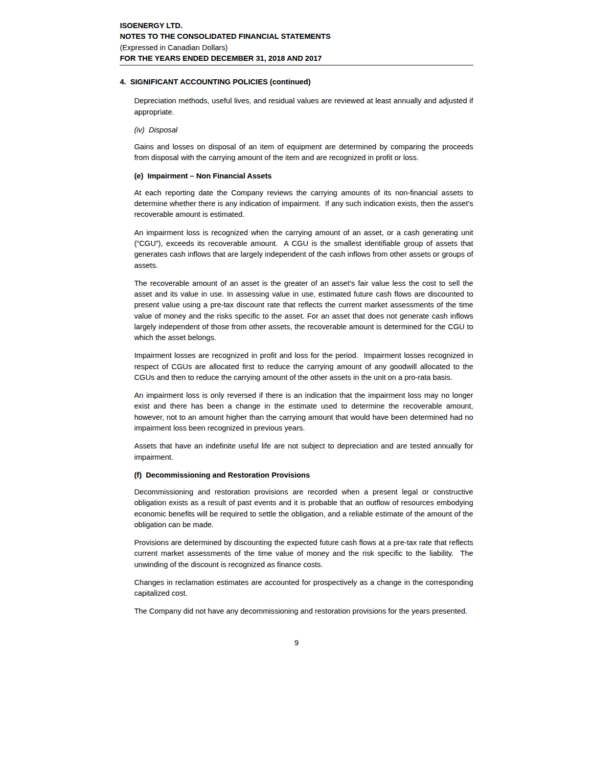ISOENERGY LTD.
NOTES TO THE CONSOLIDATED FINANCIAL STATEMENTS
(Expressed in Canadian Dollars)
FOR THE YEARS ENDED DECEMBER 31, 2018 AND 2017
4. SIGNIFICANT ACCOUNTING POLICIES (continued)
Depreciation methods, useful lives, and residual values are reviewed at least annually and adjusted if appropriate.
(iv) Disposal
Gains and losses on disposal of an item of equipment are determined by comparing the proceeds from disposal with the carrying amount of the item and are recognized in profit or loss.
(e) Impairment – Non Financial Assets
At each reporting date the Company reviews the carrying amounts of its non-financial assets to determine whether there is any indication of impairment. If any such indication exists, then the asset’s recoverable amount is estimated.
An impairment loss is recognized when the carrying amount of an asset, or a cash generating unit (“CGU”), exceeds its recoverable amount. A CGU is the smallest identifiable group of assets that generates cash inflows that are largely independent of the cash inflows from other assets or groups of assets.
The recoverable amount of an asset is the greater of an asset’s fair value less the cost to sell the asset and its value in use. In assessing value in use, estimated future cash flows are discounted to present value using a pre-tax discount rate that reflects the current market assessments of the time value of money and the risks specific to the asset. For an asset that does not generate cash inflows largely independent of those from other assets, the recoverable amount is determined for the CGU to which the asset belongs.
Impairment losses are recognized in profit and loss for the period. Impairment losses recognized in respect of CGUs are allocated first to reduce the carrying amount of any goodwill allocated to the CGUs and then to reduce the carrying amount of the other assets in the unit on a pro-rata basis.
An impairment loss is only reversed if there is an indication that the impairment loss may no longer exist and there has been a change in the estimate used to determine the recoverable amount, however, not to an amount higher than the carrying amount that would have been determined had no impairment loss been recognized in previous years.
Assets that have an indefinite useful life are not subject to depreciation and are tested annually for impairment.
(f) Decommissioning and Restoration Provisions
Decommissioning and restoration provisions are recorded when a present legal or constructive obligation exists as a result of past events and it is probable that an outflow of resources embodying economic benefits will be required to settle the obligation, and a reliable estimate of the amount of the obligation can be made.
Provisions are determined by discounting the expected future cash flows at a pre-tax rate that reflects current market assessments of the time value of money and the risk specific to the liability. The unwinding of the discount is recognized as finance costs.
Changes in reclamation estimates are accounted for prospectively as a change in the corresponding capitalized cost.
The Company did not have any decommissioning and restoration provisions for the years presented.
9